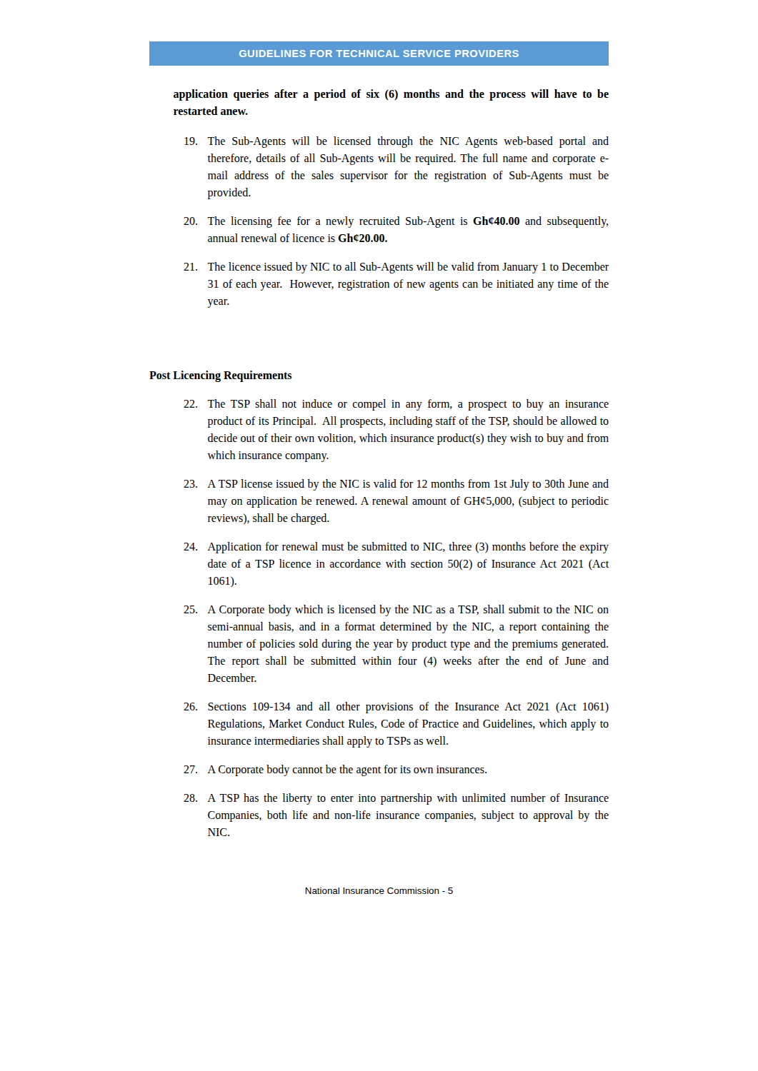GUIDELINES FOR TECHNICAL SERVICE PROVIDERS
application queries after a period of six (6) months and the process will have to be restarted anew.
The Sub-Agents will be licensed through the NIC Agents web-based portal and therefore, details of all Sub-Agents will be required. The full name and corporate e-mail address of the sales supervisor for the registration of Sub-Agents must be provided.
The licensing fee for a newly recruited Sub-Agent is Gh¢40.00 and subsequently, annual renewal of licence is Gh¢20.00.
The licence issued by NIC to all Sub-Agents will be valid from January 1 to December 31 of each year. However, registration of new agents can be initiated any time of the year.
Post Licencing Requirements
The TSP shall not induce or compel in any form, a prospect to buy an insurance product of its Principal. All prospects, including staff of the TSP, should be allowed to decide out of their own volition, which insurance product(s) they wish to buy and from which insurance company.
A TSP license issued by the NIC is valid for 12 months from 1st July to 30th June and may on application be renewed. A renewal amount of GH¢5,000, (subject to periodic reviews), shall be charged.
Application for renewal must be submitted to NIC, three (3) months before the expiry date of a TSP licence in accordance with section 50(2) of Insurance Act 2021 (Act 1061).
A Corporate body which is licensed by the NIC as a TSP, shall submit to the NIC on semi-annual basis, and in a format determined by the NIC, a report containing the number of policies sold during the year by product type and the premiums generated. The report shall be submitted within four (4) weeks after the end of June and December.
Sections 109-134 and all other provisions of the Insurance Act 2021 (Act 1061) Regulations, Market Conduct Rules, Code of Practice and Guidelines, which apply to insurance intermediaries shall apply to TSPs as well.
A Corporate body cannot be the agent for its own insurances.
A TSP has the liberty to enter into partnership with unlimited number of Insurance Companies, both life and non-life insurance companies, subject to approval by the NIC.
National Insurance Commission - 5